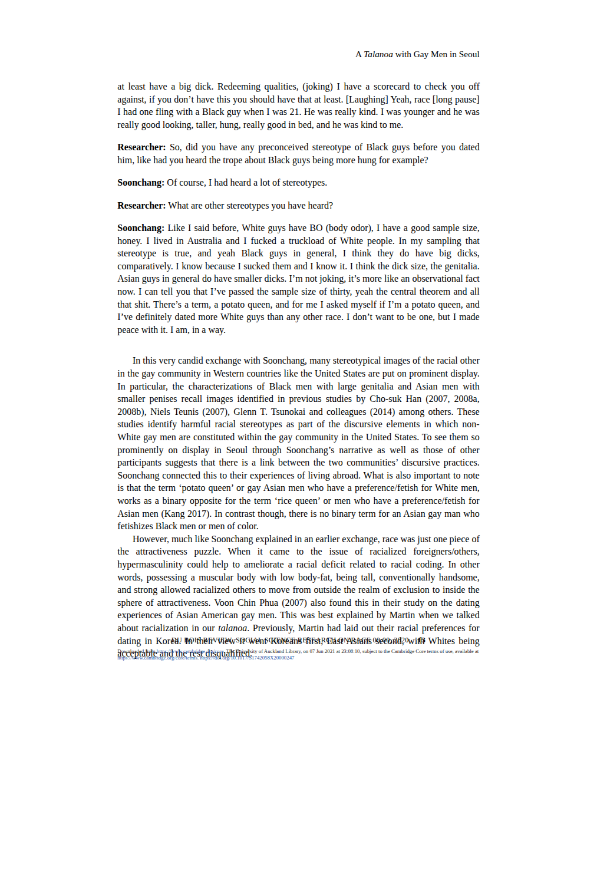A Talanoa with Gay Men in Seoul
at least have a big dick. Redeeming qualities, (joking) I have a scorecard to check you off against, if you don’t have this you should have that at least. [Laughing] Yeah, race [long pause] I had one fling with a Black guy when I was 21. He was really kind. I was younger and he was really good looking, taller, hung, really good in bed, and he was kind to me.
Researcher: So, did you have any preconceived stereotype of Black guys before you dated him, like had you heard the trope about Black guys being more hung for example?
Soonchang: Of course, I had heard a lot of stereotypes.
Researcher: What are other stereotypes you have heard?
Soonchang: Like I said before, White guys have BO (body odor), I have a good sample size, honey. I lived in Australia and I fucked a truckload of White people. In my sampling that stereotype is true, and yeah Black guys in general, I think they do have big dicks, comparatively. I know because I sucked them and I know it. I think the dick size, the genitalia. Asian guys in general do have smaller dicks. I’m not joking, it’s more like an observational fact now. I can tell you that I’ve passed the sample size of thirty, yeah the central theorem and all that shit. There’s a term, a potato queen, and for me I asked myself if I’m a potato queen, and I’ve definitely dated more White guys than any other race. I don’t want to be one, but I made peace with it. I am, in a way.
In this very candid exchange with Soonchang, many stereotypical images of the racial other in the gay community in Western countries like the United States are put on prominent display. In particular, the characterizations of Black men with large genitalia and Asian men with smaller penises recall images identified in previous studies by Cho-suk Han (2007, 2008a, 2008b), Niels Teunis (2007), Glenn T. Tsunokai and colleagues (2014) among others. These studies identify harmful racial stereotypes as part of the discursive elements in which non-White gay men are constituted within the gay community in the United States. To see them so prominently on display in Seoul through Soonchang’s narrative as well as those of other participants suggests that there is a link between the two communities’ discursive practices. Soonchang connected this to their experiences of living abroad. What is also important to note is that the term ‘potato queen’ or gay Asian men who have a preference/fetish for White men, works as a binary opposite for the term ‘rice queen’ or men who have a preference/fetish for Asian men (Kang 2017). In contrast though, there is no binary term for an Asian gay man who fetishizes Black men or men of color.
However, much like Soonchang explained in an earlier exchange, race was just one piece of the attractiveness puzzle. When it came to the issue of racialized foreigners/others, hypermasculinity could help to ameliorate a racial deficit related to racial coding. In other words, possessing a muscular body with low body-fat, being tall, conventionally handsome, and strong allowed racialized others to move from outside the realm of exclusion to inside the sphere of attractiveness. Voon Chin Phua (2007) also found this in their study on the dating experiences of Asian American gay men. This was best explained by Martin when we talked about racialization in our talanoa. Previously, Martin had laid out their racial preferences for dating in Korea. In their view it went Koreans first, East Asians second, with Whites being acceptable and the rest disqualified.
DU BOIS REVIEW: SOCIAL SCIENCE RESEARCH ON RACE 00:00, 202013
Downloaded from https://www.cambridge.org/core. The University of Auckland Library, on 07 Jun 2021 at 23:08:10, subject to the Cambridge Core terms of use, available at https://www.cambridge.org/core/terms. https://doi.org/10.1017/S1742058X20000247